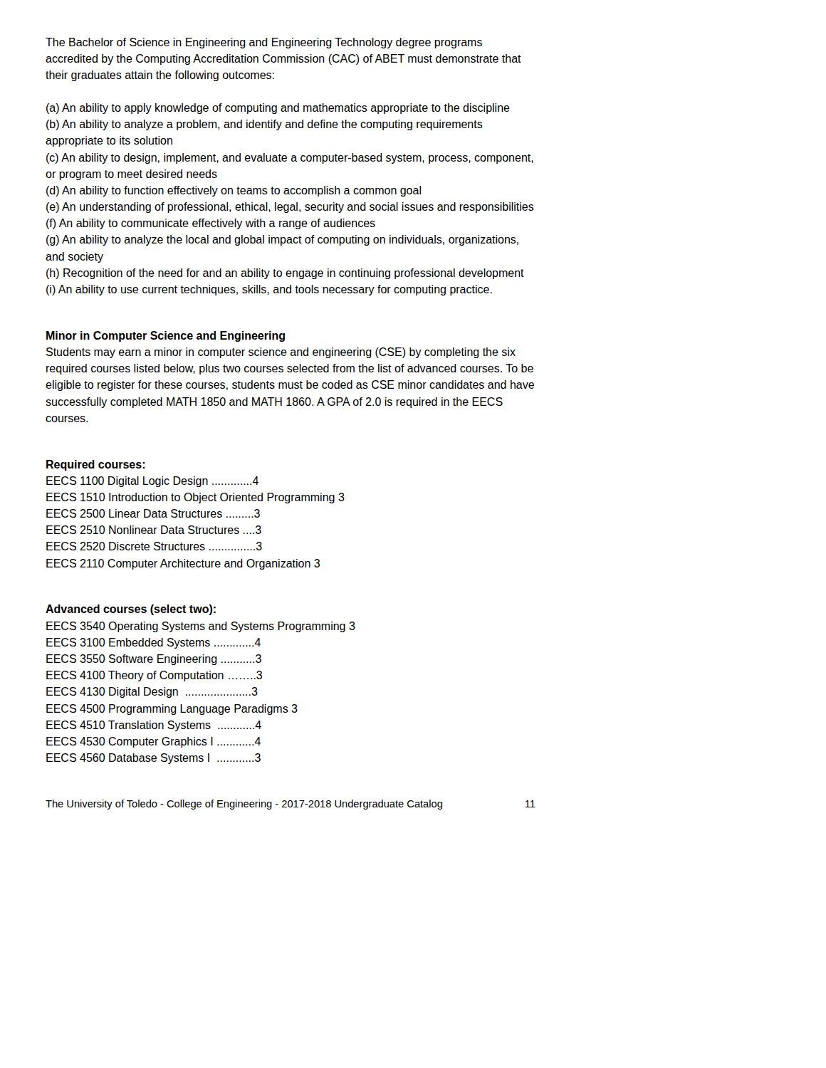The Bachelor of Science in Engineering and Engineering Technology degree programs accredited by the Computing Accreditation Commission (CAC) of ABET must demonstrate that their graduates attain the following outcomes:
(a) An ability to apply knowledge of computing and mathematics appropriate to the discipline
(b) An ability to analyze a problem, and identify and define the computing requirements appropriate to its solution
(c) An ability to design, implement, and evaluate a computer-based system, process, component, or program to meet desired needs
(d) An ability to function effectively on teams to accomplish a common goal
(e) An understanding of professional, ethical, legal, security and social issues and responsibilities
(f) An ability to communicate effectively with a range of audiences
(g) An ability to analyze the local and global impact of computing on individuals, organizations, and society
(h) Recognition of the need for and an ability to engage in continuing professional development
(i) An ability to use current techniques, skills, and tools necessary for computing practice.
Minor in Computer Science and Engineering
Students may earn a minor in computer science and engineering (CSE) by completing the six required courses listed below, plus two courses selected from the list of advanced courses. To be eligible to register for these courses, students must be coded as CSE minor candidates and have successfully completed MATH 1850 and MATH 1860. A GPA of 2.0 is required in the EECS courses.
Required courses:
EECS 1100 Digital Logic Design .............4
EECS 1510 Introduction to Object Oriented Programming 3
EECS 2500 Linear Data Structures .........3
EECS 2510 Nonlinear Data Structures ....3
EECS 2520 Discrete Structures ...............3
EECS 2110 Computer Architecture and Organization 3
Advanced courses (select two):
EECS 3540 Operating Systems and Systems Programming 3
EECS 3100 Embedded Systems .............4
EECS 3550 Software Engineering ...........3
EECS 4100 Theory of Computation ……..3
EECS 4130 Digital Design .....................3
EECS 4500 Programming Language Paradigms 3
EECS 4510 Translation Systems ............4
EECS 4530 Computer Graphics I ............4
EECS 4560 Database Systems I ............3
The University of Toledo - College of Engineering - 2017-2018 Undergraduate Catalog 11